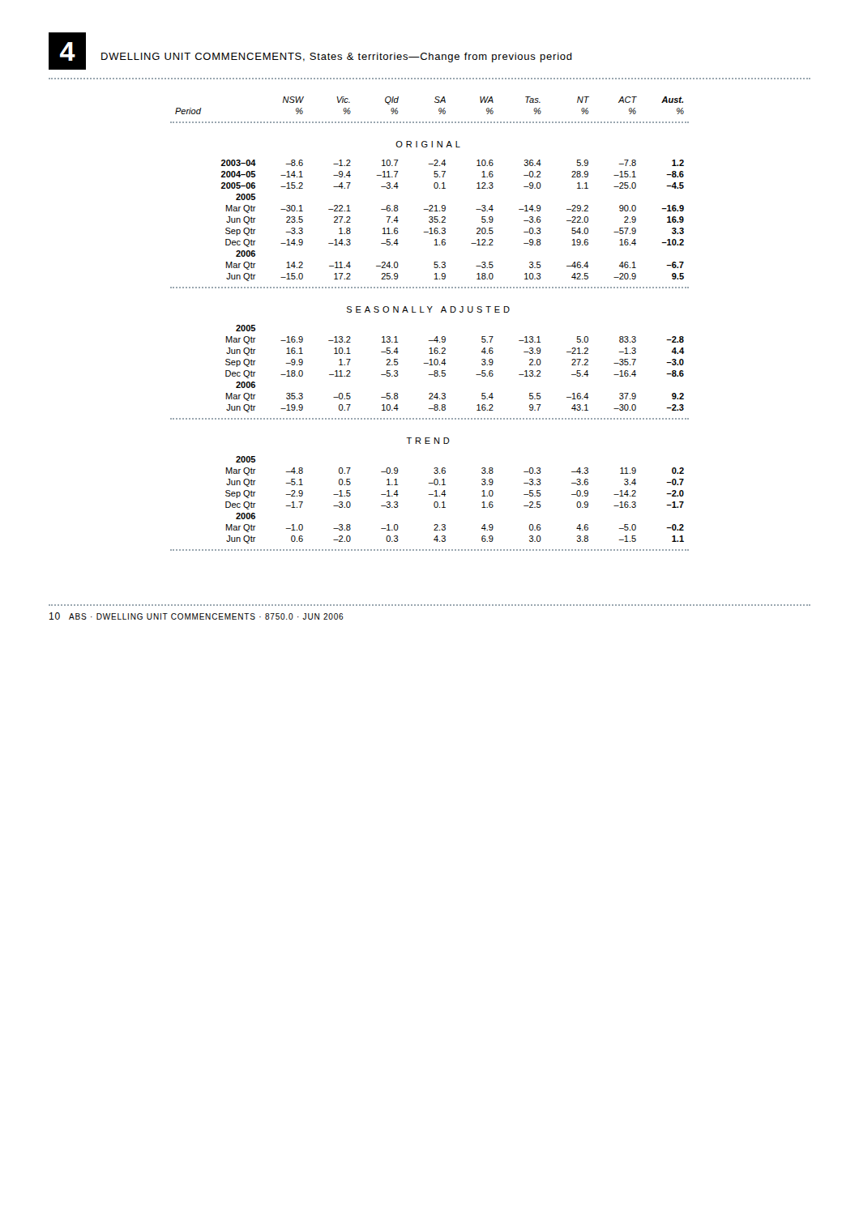4
DWELLING UNIT COMMENCEMENTS, States & territories—Change from previous period
| | NSW | Vic. | Qld | SA | WA | Tas. | NT | ACT | Aust. |
| --- | --- | --- | --- | --- | --- | --- | --- | --- | --- |
| Period | % | % | % | % | % | % | % | % | % |
| ORIGINAL |
| 2003–04 | –8.6 | –1.2 | 10.7 | –2.4 | 10.6 | 36.4 | 5.9 | –7.8 | 1.2 |
| 2004–05 | –14.1 | –9.4 | –11.7 | 5.7 | 1.6 | –0.2 | 28.9 | –15.1 | –8.6 |
| 2005–06 | –15.2 | –4.7 | –3.4 | 0.1 | 12.3 | –9.0 | 1.1 | –25.0 | –4.5 |
| 2005 | |
| Mar Qtr | –30.1 | –22.1 | –6.8 | –21.9 | –3.4 | –14.9 | –29.2 | 90.0 | –16.9 |
| Jun Qtr | 23.5 | 27.2 | 7.4 | 35.2 | 5.9 | –3.6 | –22.0 | 2.9 | 16.9 |
| Sep Qtr | –3.3 | 1.8 | 11.6 | –16.3 | 20.5 | –0.3 | 54.0 | –57.9 | 3.3 |
| Dec Qtr | –14.9 | –14.3 | –5.4 | 1.6 | –12.2 | –9.8 | 19.6 | 16.4 | –10.2 |
| 2006 | |
| Mar Qtr | 14.2 | –11.4 | –24.0 | 5.3 | –3.5 | 3.5 | –46.4 | 46.1 | –6.7 |
| Jun Qtr | –15.0 | 17.2 | 25.9 | 1.9 | 18.0 | 10.3 | 42.5 | –20.9 | 9.5 |
| SEASONALLY ADJUSTED |
| 2005 | |
| Mar Qtr | –16.9 | –13.2 | 13.1 | –4.9 | 5.7 | –13.1 | 5.0 | 83.3 | –2.8 |
| Jun Qtr | 16.1 | 10.1 | –5.4 | 16.2 | 4.6 | –3.9 | –21.2 | –1.3 | 4.4 |
| Sep Qtr | –9.9 | 1.7 | 2.5 | –10.4 | 3.9 | 2.0 | 27.2 | –35.7 | –3.0 |
| Dec Qtr | –18.0 | –11.2 | –5.3 | –8.5 | –5.6 | –13.2 | –5.4 | –16.4 | –8.6 |
| 2006 | |
| Mar Qtr | 35.3 | –0.5 | –5.8 | 24.3 | 5.4 | 5.5 | –16.4 | 37.9 | 9.2 |
| Jun Qtr | –19.9 | 0.7 | 10.4 | –8.8 | 16.2 | 9.7 | 43.1 | –30.0 | –2.3 |
| TREND |
| 2005 | |
| Mar Qtr | –4.8 | 0.7 | –0.9 | 3.6 | 3.8 | –0.3 | –4.3 | 11.9 | 0.2 |
| Jun Qtr | –5.1 | 0.5 | 1.1 | –0.1 | 3.9 | –3.3 | –3.6 | 3.4 | –0.7 |
| Sep Qtr | –2.9 | –1.5 | –1.4 | –1.4 | 1.0 | –5.5 | –0.9 | –14.2 | –2.0 |
| Dec Qtr | –1.7 | –3.0 | –3.3 | 0.1 | 1.6 | –2.5 | 0.9 | –16.3 | –1.7 |
| 2006 | |
| Mar Qtr | –1.0 | –3.8 | –1.0 | 2.3 | 4.9 | 0.6 | 4.6 | –5.0 | –0.2 |
| Jun Qtr | 0.6 | –2.0 | 0.3 | 4.3 | 6.9 | 3.0 | 3.8 | –1.5 | 1.1 |
10 ABS · DWELLING UNIT COMMENCEMENTS · 8750.0 · JUN 2006